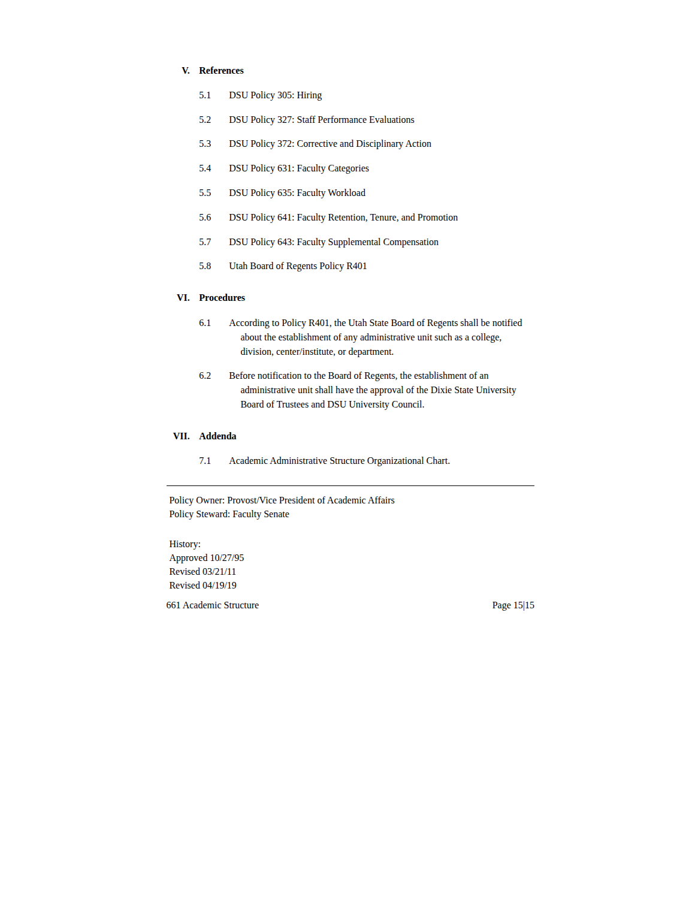References
5.1 DSU Policy 305: Hiring
5.2 DSU Policy 327: Staff Performance Evaluations
5.3 DSU Policy 372: Corrective and Disciplinary Action
5.4 DSU Policy 631: Faculty Categories
5.5 DSU Policy 635: Faculty Workload
5.6 DSU Policy 641: Faculty Retention, Tenure, and Promotion
5.7 DSU Policy 643: Faculty Supplemental Compensation
5.8 Utah Board of Regents Policy R401
Procedures
6.1 According to Policy R401, the Utah State Board of Regents shall be notified about the establishment of any administrative unit such as a college, division, center/institute, or department.
6.2 Before notification to the Board of Regents, the establishment of an administrative unit shall have the approval of the Dixie State University Board of Trustees and DSU University Council.
Addenda
7.1 Academic Administrative Structure Organizational Chart.
Policy Owner: Provost/Vice President of Academic Affairs
Policy Steward: Faculty Senate
History:
Approved 10/27/95
Revised 03/21/11
Revised 04/19/19
661 Academic Structure
Page 15|15